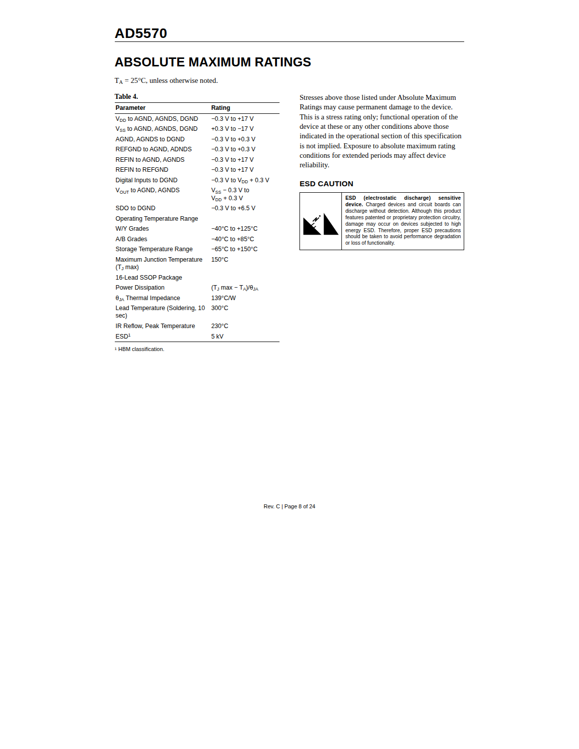AD5570
ABSOLUTE MAXIMUM RATINGS
TA = 25°C, unless otherwise noted.
Table 4.
| Parameter | Rating |
| --- | --- |
| V DD to AGND, AGNDS, DGND | −0.3 V to +17 V |
| V SS to AGND, AGNDS, DGND | +0.3 V to −17 V |
| AGND, AGNDS to DGND | −0.3 V to +0.3 V |
| REFGND to AGND, ADNDS | −0.3 V to +0.3 V |
| REFIN to AGND, AGNDS | −0.3 V to +17 V |
| REFIN to REFGND | −0.3 V to +17 V |
| Digital Inputs to DGND | −0.3 V to V DD + 0.3 V |
| V OUT to AGND, AGNDS | V SS − 0.3 V to V DD + 0.3 V |
| SDO to DGND | −0.3 V to +6.5 V |
| Operating Temperature Range | |
| W/Y Grades | −40°C to +125°C |
| A/B Grades | −40°C to +85°C |
| Storage Temperature Range | −65°C to +150°C |
| Maximum Junction Temperature (T J max) | 150°C |
| 16-Lead SSOP Package | |
| Power Dissipation | (T J max − T A )/θ JA |
| θ JA Thermal Impedance | 139°C/W |
| Lead Temperature (Soldering, 10 sec) | 300°C |
| IR Reflow, Peak Temperature | 230°C |
| ESD 1 | 5 kV |
1 HBM classification.
Stresses above those listed under Absolute Maximum Ratings may cause permanent damage to the device. This is a stress rating only; functional operation of the device at these or any other conditions above those indicated in the operational section of this specification is not implied. Exposure to absolute maximum rating conditions for extended periods may affect device reliability.
ESD CAUTION
ESD (electrostatic discharge) sensitive device. Charged devices and circuit boards can discharge without detection. Although this product features patented or proprietary protection circuitry, damage may occur on devices subjected to high energy ESD. Therefore, proper ESD precautions should be taken to avoid performance degradation or loss of functionality.
Rev. C | Page 8 of 24